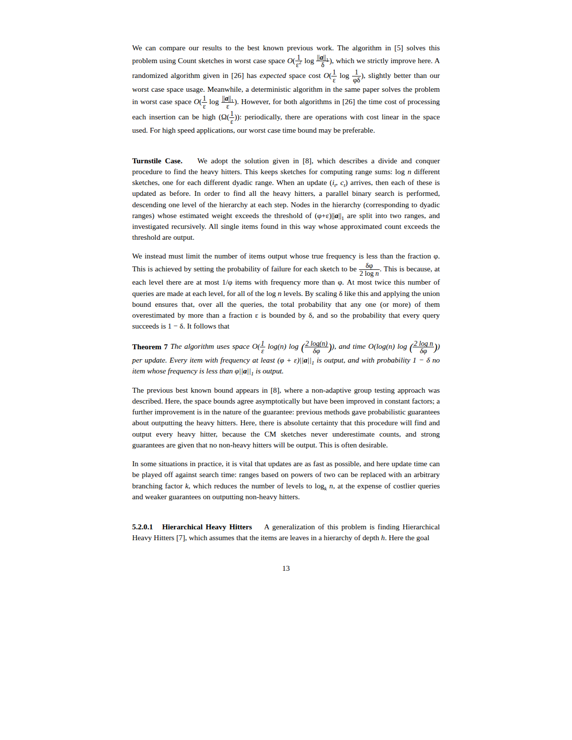We can compare our results to the best known previous work. The algorithm in [5] solves this problem using Count sketches in worst case space O(1 ε2 log ||a||1 δ), which we strictly improve here. A randomized algorithm given in [26] has expected space cost O(1 ε log 1 φδ), slightly better than our worst case space usage. Meanwhile, a deterministic algorithm in the same paper solves the problem in worst case space O(1 ε log ||a||1 ε). However, for both algorithms in [26] the time cost of processing each insertion can be high (Ω(1 ε)): periodically, there are operations with cost linear in the space used. For high speed applications, our worst case time bound may be preferable.
Turnstile Case. We adopt the solution given in [8], which describes a divide and conquer procedure to find the heavy hitters. This keeps sketches for computing range sums: log n different sketches, one for each different dyadic range. When an update (it, ct) arrives, then each of these is updated as before. In order to find all the heavy hitters, a parallel binary search is performed, descending one level of the hierarchy at each step. Nodes in the hierarchy (corresponding to dyadic ranges) whose estimated weight exceeds the threshold of (φ+ε)||a||1 are split into two ranges, and investigated recursively. All single items found in this way whose approximated count exceeds the threshold are output.
We instead must limit the number of items output whose true frequency is less than the fraction φ. This is achieved by setting the probability of failure for each sketch to be δφ 2 log n. This is because, at each level there are at most 1/φ items with frequency more than φ. At most twice this number of queries are made at each level, for all of the log n levels. By scaling δ like this and applying the union bound ensures that, over all the queries, the total probability that any one (or more) of them overestimated by more than a fraction ε is bounded by δ, and so the probability that every query succeeds is 1 − δ. It follows that
Theorem 7 The algorithm uses space O(1 ε log(n) log (2 log(n) δφ)), and time O(log(n) log (2 log n δφ)) per update. Every item with frequency at least (φ + ε)||a||1 is output, and with probability 1 − δ no item whose frequency is less than φ||a||1 is output.
The previous best known bound appears in [8], where a non-adaptive group testing approach was described. Here, the space bounds agree asymptotically but have been improved in constant factors; a further improvement is in the nature of the guarantee: previous methods gave probabilistic guarantees about outputting the heavy hitters. Here, there is absolute certainty that this procedure will find and output every heavy hitter, because the CM sketches never underestimate counts, and strong guarantees are given that no non-heavy hitters will be output. This is often desirable.
In some situations in practice, it is vital that updates are as fast as possible, and here update time can be played off against search time: ranges based on powers of two can be replaced with an arbitrary branching factor k, which reduces the number of levels to logk n, at the expense of costlier queries and weaker guarantees on outputting non-heavy hitters.
5.2.0.1 Hierarchical Heavy Hitters A generalization of this problem is finding Hierarchical Heavy Hitters [7], which assumes that the items are leaves in a hierarchy of depth h. Here the goal
13